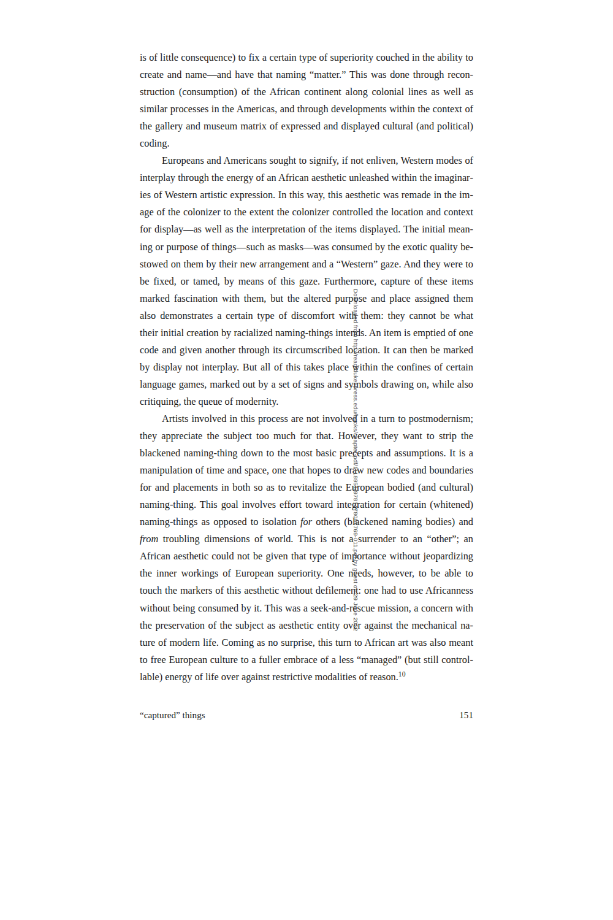Downloaded from http://read.dukeupress.edu/books/chapter-pdf/1118951/9781478091769-011.pdf by guest on 29 June 2022
is of little consequence) to fix a certain type of superiority couched in the ability to create and name—and have that naming “matter.” This was done through reconstruction (consumption) of the African continent along colonial lines as well as similar processes in the Americas, and through developments within the context of the gallery and museum matrix of expressed and displayed cultural (and political) coding.
Europeans and Americans sought to signify, if not enliven, Western modes of interplay through the energy of an African aesthetic unleashed within the imaginaries of Western artistic expression. In this way, this aesthetic was remade in the image of the colonizer to the extent the colonizer controlled the location and context for display—as well as the interpretation of the items displayed. The initial meaning or purpose of things—such as masks—was consumed by the exotic quality bestowed on them by their new arrangement and a “Western” gaze. And they were to be fixed, or tamed, by means of this gaze. Furthermore, capture of these items marked fascination with them, but the altered purpose and place assigned them also demonstrates a certain type of discomfort with them: they cannot be what their initial creation by racialized naming-things intends. An item is emptied of one code and given another through its circumscribed location. It can then be marked by display not interplay. But all of this takes place within the confines of certain language games, marked out by a set of signs and symbols drawing on, while also critiquing, the queue of modernity.
Artists involved in this process are not involved in a turn to postmodernism; they appreciate the subject too much for that. However, they want to strip the blackened naming-thing down to the most basic precepts and assumptions. It is a manipulation of time and space, one that hopes to draw new codes and boundaries for and placements in both so as to revitalize the European bodied (and cultural) naming-thing. This goal involves effort toward integration for certain (whitened) naming-things as opposed to isolation for others (blackened naming bodies) and from troubling dimensions of world. This is not a surrender to an “other”; an African aesthetic could not be given that type of importance without jeopardizing the inner workings of European superiority. One needs, however, to be able to touch the markers of this aesthetic without defilement: one had to use Africanness without being consumed by it. This was a seek-and-rescue mission, a concern with the preservation of the subject as aesthetic entity over against the mechanical nature of modern life. Coming as no surprise, this turn to African art was also meant to free European culture to a fuller embrace of a less “managed” (but still controllable) energy of life over against restrictive modalities of reason.10
“captured” things 151